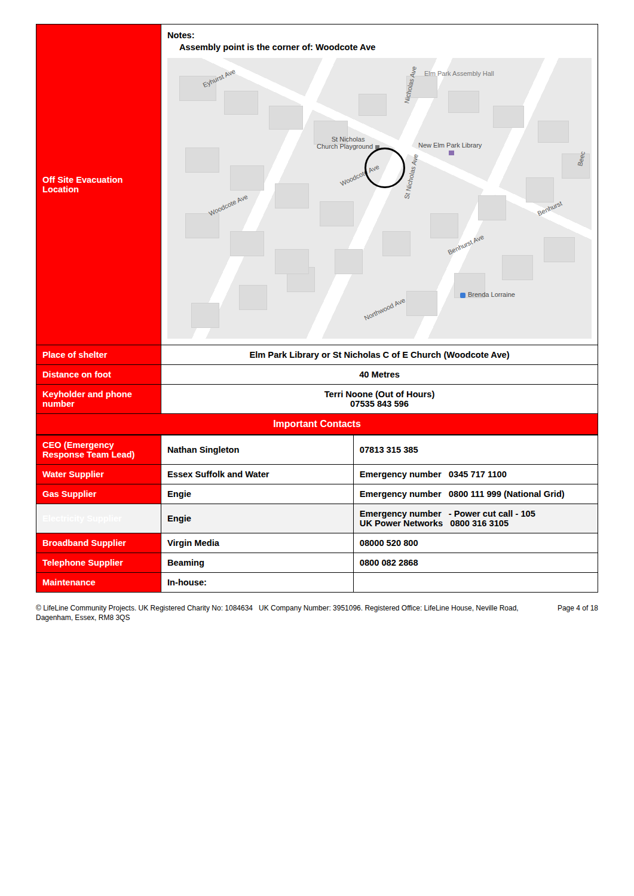| Off Site Evacuation Location | Notes: Assembly point is the corner of: Woodcote Ave Eyhurst Ave Nicholas Ave Woodcote Ave St Nicholas Ave Woodcote Ave Benhurst Ave Benhurst Beec Northwood Ave St Nicholas Church Playground New Elm Park Library Brenda Lorraine Elm Park Assembly Hall |
| Place of shelter | Elm Park Library or St Nicholas C of E Church (Woodcote Ave) |
| Distance on foot | 40 Metres |
| Keyholder and phone number | Terri Noone (Out of Hours) 07535 843 596 |
| Important Contacts |
| CEO (Emergency Response Team Lead) | Nathan Singleton | 07813 315 385 |
| Water Supplier | Essex Suffolk and Water | Emergency number 0345 717 1100 |
| Gas Supplier | Engie | Emergency number 0800 111 999 (National Grid) |
| Electricity Supplier | Engie | Emergency number - Power cut call - 105 UK Power Networks 0800 316 3105 |
| Broadband Supplier | Virgin Media | 08000 520 800 |
| Telephone Supplier | Beaming | 0800 082 2868 |
| Maintenance | In-house: | |
Page 4 of 18 © LifeLine Community Projects. UK Registered Charity No: 1084634 UK Company Number: 3951096. Registered Office: LifeLine House, Neville Road, Dagenham, Essex, RM8 3QS